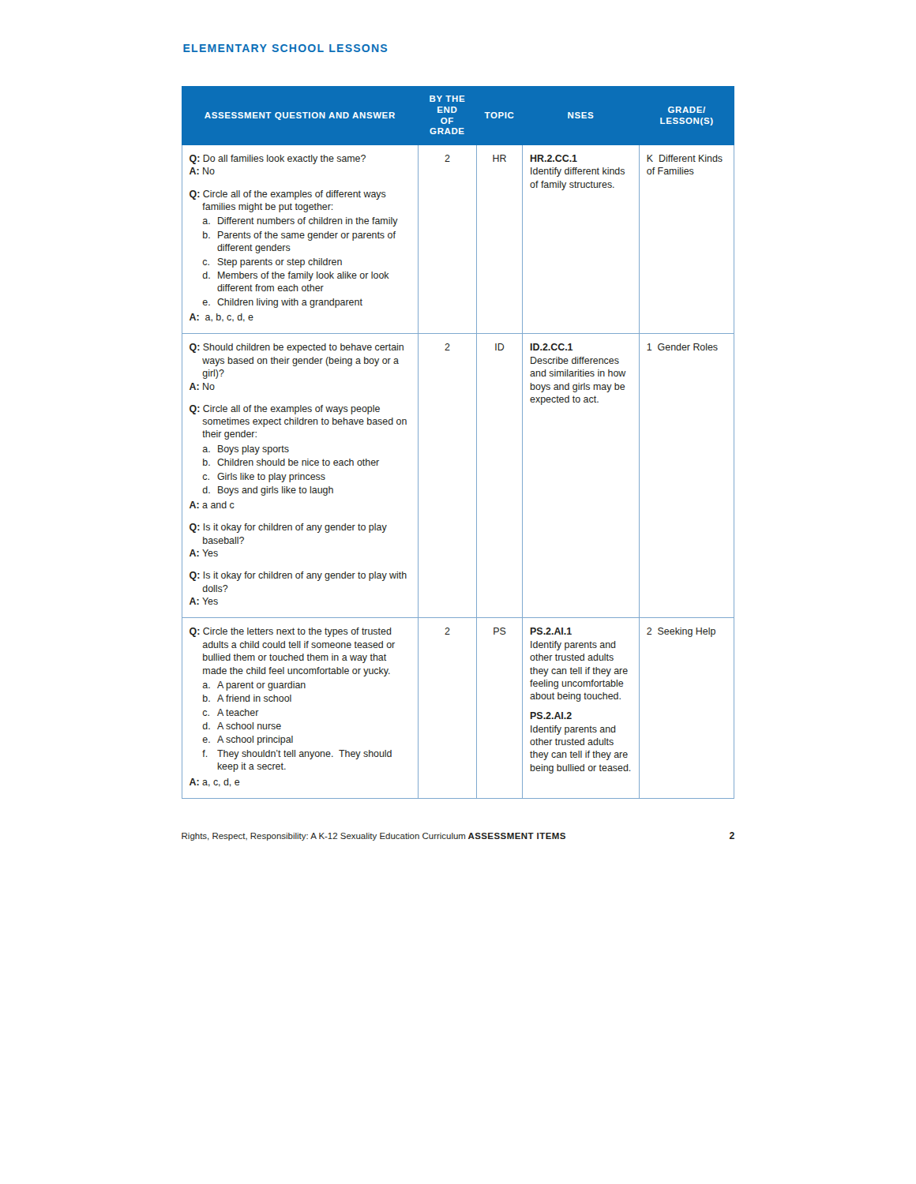Elementary School Lessons
| Assessment Question and Answer | By the End of Grade | Topic | NSES | Grade/ Lesson(s) |
| --- | --- | --- | --- | --- |
| Q: Do all families look exactly the same? A: No Q: Circle all of the examples of different ways families might be put together: Different numbers of children in the family Parents of the same gender or parents of different genders Step parents or step children Members of the family look alike or look different from each other Children living with a grandparent A: a, b, c, d, e | 2 | HR | HR.2.CC.1 Identify different kinds of family structures. | K Different Kinds of Families |
| Q: Should children be expected to behave certain ways based on their gender (being a boy or a girl)? A: No Q: Circle all of the examples of ways people sometimes expect children to behave based on their gender: Boys play sports Children should be nice to each other Girls like to play princess Boys and girls like to laugh A: a and c Q: Is it okay for children of any gender to play baseball? A: Yes Q: Is it okay for children of any gender to play with dolls? A: Yes | 2 | ID | ID.2.CC.1 Describe differences and similarities in how boys and girls may be expected to act. | 1 Gender Roles |
| Q: Circle the letters next to the types of trusted adults a child could tell if someone teased or bullied them or touched them in a way that made the child feel uncomfortable or yucky. A parent or guardian A friend in school A teacher A school nurse A school principal They shouldn’t tell anyone. They should keep it a secret. A: a, c, d, e | 2 | PS | PS.2.AI.1 Identify parents and other trusted adults they can tell if they are feeling uncomfortable about being touched. PS.2.AI.2 Identify parents and other trusted adults they can tell if they are being bullied or teased. | 2 Seeking Help |
Rights, Respect, Responsibility: A K-12 Sexuality Education CurriculumASSESSMENT ITEMS
2